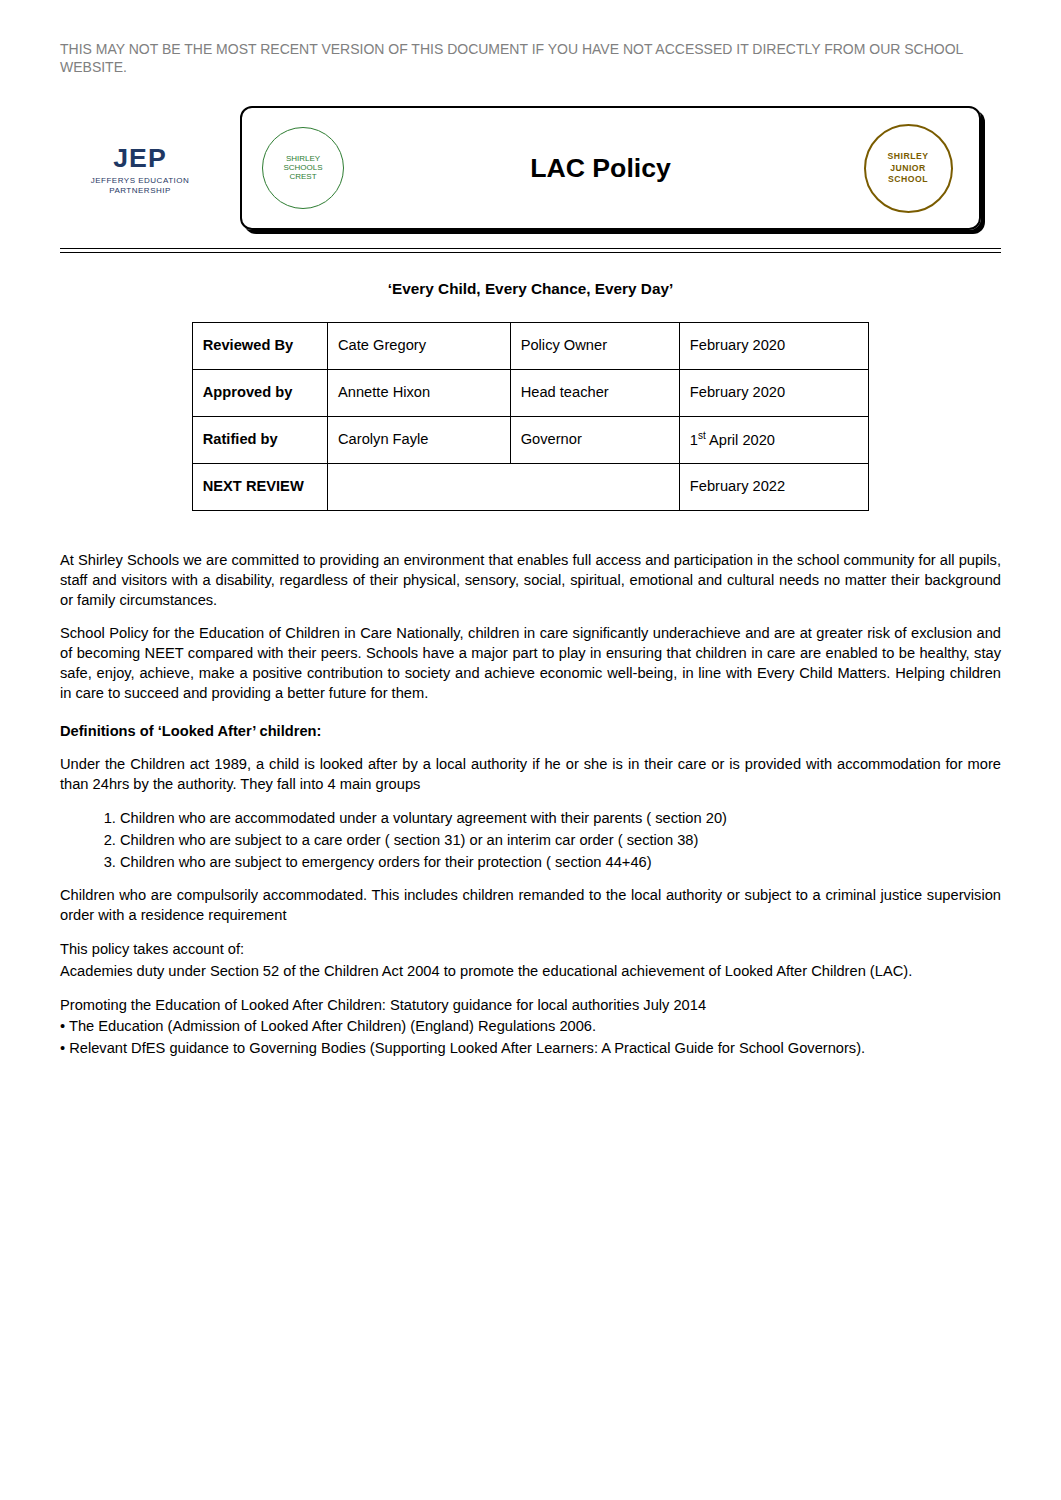THIS MAY NOT BE THE MOST RECENT VERSION OF THIS DOCUMENT IF YOU HAVE NOT ACCESSED IT DIRECTLY FROM OUR SCHOOL WEBSITE.
JEP
JEFFERYS EDUCATION PARTNERSHIP
SHIRLEY
SCHOOLS
CREST
LAC Policy
SHIRLEY
JUNIOR
SCHOOL
‘Every Child, Every Chance, Every Day’
| Reviewed By | Cate Gregory | Policy Owner | February 2020 |
| Approved by | Annette Hixon | Head teacher | February 2020 |
| Ratified by | Carolyn Fayle | Governor | 1 st April 2020 |
| NEXT REVIEW | | February 2022 |
At Shirley Schools we are committed to providing an environment that enables full access and participation in the school community for all pupils, staff and visitors with a disability, regardless of their physical, sensory, social, spiritual, emotional and cultural needs no matter their background or family circumstances.
School Policy for the Education of Children in Care Nationally, children in care significantly underachieve and are at greater risk of exclusion and of becoming NEET compared with their peers. Schools have a major part to play in ensuring that children in care are enabled to be healthy, stay safe, enjoy, achieve, make a positive contribution to society and achieve economic well-being, in line with Every Child Matters. Helping children in care to succeed and providing a better future for them.
Definitions of ‘Looked After’ children:
Under the Children act 1989, a child is looked after by a local authority if he or she is in their care or is provided with accommodation for more than 24hrs by the authority. They fall into 4 main groups
Children who are accommodated under a voluntary agreement with their parents ( section 20)
Children who are subject to a care order ( section 31) or an interim car order ( section 38)
Children who are subject to emergency orders for their protection ( section 44+46)
Children who are compulsorily accommodated. This includes children remanded to the local authority or subject to a criminal justice supervision order with a residence requirement
This policy takes account of:
Academies duty under Section 52 of the Children Act 2004 to promote the educational achievement of Looked After Children (LAC).
Promoting the Education of Looked After Children: Statutory guidance for local authorities July 2014
• The Education (Admission of Looked After Children) (England) Regulations 2006.
• Relevant DfES guidance to Governing Bodies (Supporting Looked After Learners: A Practical Guide for School Governors).